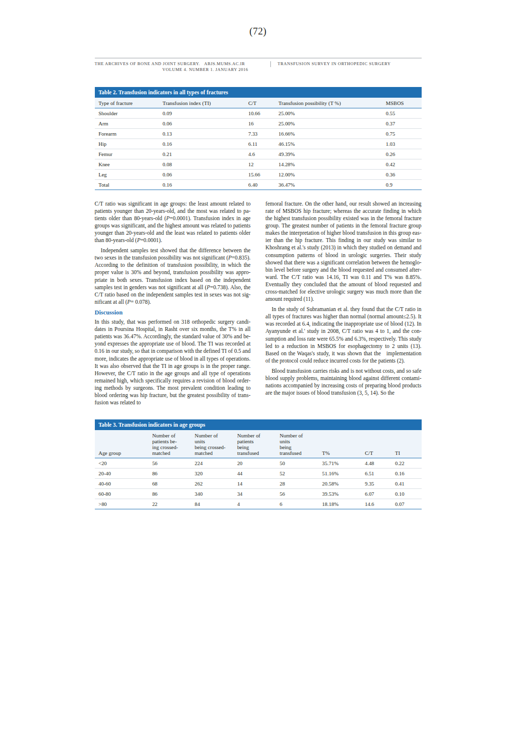(72)
THE ARCHIVES OF BONE AND JOINT SURGERY. ABJS.MUMS.AC.IR VOLUME 4. NUMBER 1. JANUARY 2016
TRANSFUSION SURVEY IN ORTHOPEDIC SURGERY
Table 2. Transfusion indicators in all types of fractures
| Type of fracture | Transfusion index (TI) | C/T | Transfusion possibility (T %) | MSBOS |
| --- | --- | --- | --- | --- |
| Shoulder | 0.09 | 10.66 | 25.00% | 0.55 |
| Arm | 0.06 | 16 | 25.00% | 0.37 |
| Forearm | 0.13 | 7.33 | 16.66% | 0.75 |
| Hip | 0.16 | 6.11 | 46.15% | 1.03 |
| Femur | 0.21 | 4.6 | 49.39% | 0.26 |
| Knee | 0.08 | 12 | 14.28% | 0.42 |
| Leg | 0.06 | 15.66 | 12.00% | 0.36 |
| Total | 0.16 | 6.40 | 36.47% | 0.9 |
C/T ratio was significant in age groups: the least amount related to patients younger than 20-years-old, and the most was related to patients older than 80-years-old (P=0.0001). Transfusion index in age groups was significant, and the highest amount was related to patients younger than 20-years-old and the least was related to patients older than 80-years-old (P=0.0001).
Independent samples test showed that the difference between the two sexes in the transfusion possibility was not significant (P=0.835). According to the definition of transfusion possibility, in which the proper value is 30% and beyond, transfusion possibility was appropriate in both sexes. Transfusion index based on the independent samples test in genders was not significant at all (P=0.738). Also, the C/T ratio based on the independent samples test in sexes was not significant at all (P= 0.078).
Discussion
In this study, that was performed on 318 orthopedic surgery candidates in Poursina Hospital, in Rasht over six months, the T% in all patients was 36.47%. Accordingly, the standard value of 30% and beyond expresses the appropriate use of blood. The TI was recorded at 0.16 in our study, so that in comparison with the defined TI of 0.5 and more, indicates the appropriate use of blood in all types of operations. It was also observed that the TI in age groups is in the proper range. However, the C/T ratio in the age groups and all type of operations remained high, which specifically requires a revision of blood ordering methods by surgeons. The most prevalent condition leading to blood ordering was hip fracture, but the greatest possibility of transfusion was related to
femoral fracture. On the other hand, our result showed an increasing rate of MSBOS hip fracture; whereas the accurate finding in which the highest transfusion possibility existed was in the femoral fracture group. The greatest number of patients in the femoral fracture group makes the interpretation of higher blood transfusion in this group easier than the hip fracture. This finding in our study was similar to Khoshrang et al.'s study (2013) in which they studied on demand and consumption patterns of blood in urologic surgeries. Their study showed that there was a significant correlation between the hemoglobin level before surgery and the blood requested and consumed afterward. The C/T ratio was 14.16, TI was 0.11 and T% was 8.85%. Eventually they concluded that the amount of blood requested and cross-matched for elective urologic surgery was much more than the amount required (11).
In the study of Subramanian et al. they found that the C/T ratio in all types of fractures was higher than normal (normal amount≤2.5). It was recorded at 6.4, indicating the inappropriate use of blood (12). In Ayanyunde et al.' study in 2008, C/T ratio was 4 to 1, and the consumption and loss rate were 65.5% and 6.3%, respectively. This study led to a reduction in MSBOS for esophagectomy to 2 units (13). Based on the Waqas's study, it was shown that the implementation of the protocol could reduce incurred costs for the patients (2).
Blood transfusion carries risks and is not without costs, and so safe blood supply problems, maintaining blood against different contaminations accompanied by increasing costs of preparing blood products are the major issues of blood transfusion (3, 5, 14). So the
Table 3. Transfusion indicators in age groups
| Age group | Number of patients be- ing crossed-matched | Number of units being crossed- matched | Number of patients being transfused | Number of units being transfused | T% | C/T | TI |
| --- | --- | --- | --- | --- | --- | --- | --- |
| <20 | 56 | 224 | 20 | 50 | 35.71% | 4.48 | 0.22 |
| 20-40 | 86 | 320 | 44 | 52 | 51.16% | 6.51 | 0.16 |
| 40-60 | 68 | 262 | 14 | 28 | 20.58% | 9.35 | 0.41 |
| 60-80 | 86 | 340 | 34 | 56 | 39.53% | 6.07 | 0.10 |
| >80 | 22 | 84 | 4 | 6 | 18.18% | 14.6 | 0.07 |